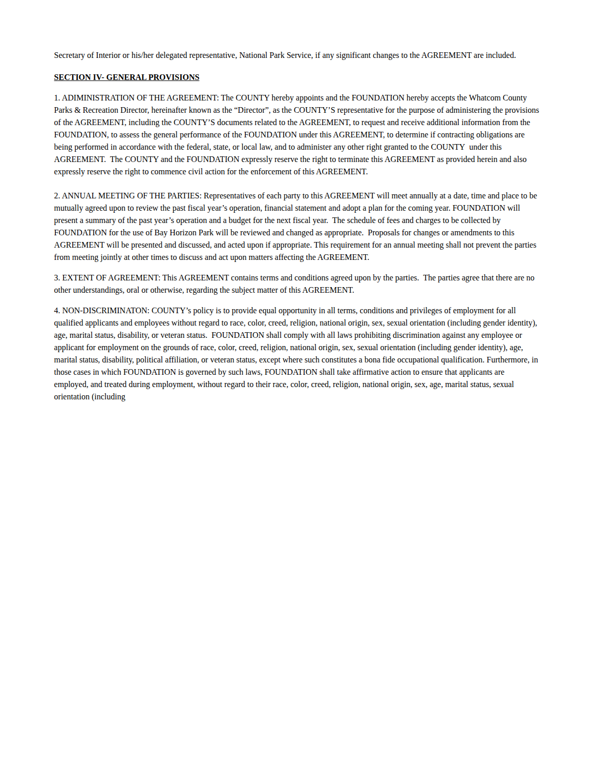Secretary of Interior or his/her delegated representative, National Park Service, if any significant changes to the AGREEMENT are included.
SECTION IV- GENERAL PROVISIONS
1. ADIMINISTRATION OF THE AGREEMENT: The COUNTY hereby appoints and the FOUNDATION hereby accepts the Whatcom County Parks & Recreation Director, hereinafter known as the “Director”, as the COUNTY’S representative for the purpose of administering the provisions of the AGREEMENT, including the COUNTY’S documents related to the AGREEMENT, to request and receive additional information from the FOUNDATION, to assess the general performance of the FOUNDATION under this AGREEMENT, to determine if contracting obligations are being performed in accordance with the federal, state, or local law, and to administer any other right granted to the COUNTY under this AGREEMENT. The COUNTY and the FOUNDATION expressly reserve the right to terminate this AGREEMENT as provided herein and also expressly reserve the right to commence civil action for the enforcement of this AGREEMENT.
2. ANNUAL MEETING OF THE PARTIES: Representatives of each party to this AGREEMENT will meet annually at a date, time and place to be mutually agreed upon to review the past fiscal year’s operation, financial statement and adopt a plan for the coming year. FOUNDATION will present a summary of the past year’s operation and a budget for the next fiscal year. The schedule of fees and charges to be collected by FOUNDATION for the use of Bay Horizon Park will be reviewed and changed as appropriate. Proposals for changes or amendments to this AGREEMENT will be presented and discussed, and acted upon if appropriate. This requirement for an annual meeting shall not prevent the parties from meeting jointly at other times to discuss and act upon matters affecting the AGREEMENT.
3. EXTENT OF AGREEMENT: This AGREEMENT contains terms and conditions agreed upon by the parties. The parties agree that there are no other understandings, oral or otherwise, regarding the subject matter of this AGREEMENT.
4. NON-DISCRIMINATON: COUNTY’s policy is to provide equal opportunity in all terms, conditions and privileges of employment for all qualified applicants and employees without regard to race, color, creed, religion, national origin, sex, sexual orientation (including gender identity), age, marital status, disability, or veteran status. FOUNDATION shall comply with all laws prohibiting discrimination against any employee or applicant for employment on the grounds of race, color, creed, religion, national origin, sex, sexual orientation (including gender identity), age, marital status, disability, political affiliation, or veteran status, except where such constitutes a bona fide occupational qualification. Furthermore, in those cases in which FOUNDATION is governed by such laws, FOUNDATION shall take affirmative action to ensure that applicants are employed, and treated during employment, without regard to their race, color, creed, religion, national origin, sex, age, marital status, sexual orientation (including